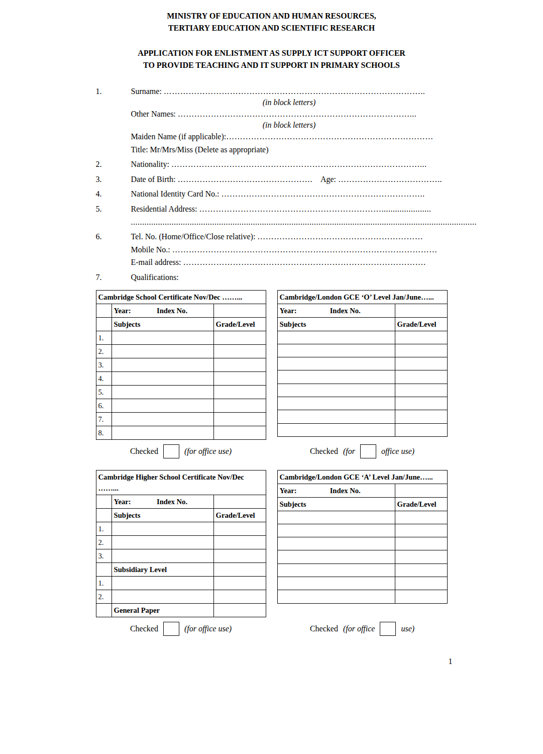MINISTRY OF EDUCATION AND HUMAN RESOURCES, TERTIARY EDUCATION AND SCIENTIFIC RESEARCH
APPLICATION FOR ENLISTMENT AS SUPPLY ICT SUPPORT OFFICER TO PROVIDE TEACHING AND IT SUPPORT IN PRIMARY SCHOOLS
1. Surname: ………………………………………………………………………………….. (in block letters)
Other Names: …………………………………………………………………………...
(in block letters)
Maiden Name (if applicable):…………………………………………………………………
Title: Mr/Mrs/Miss (Delete as appropriate)
2. Nationality: ………………………………………………………………………………...
3. Date of Birth: …………………………………………. Age: ………………………………..
4. National Identity Card No.: ………………………………………………………………..
5. Residential Address: …………………………………………………………......................
.........................................................................................................................................................
6. Tel. No. (Home/Office/Close relative): ……………………………………………………
Mobile No.: ……………………………………………………………………………………
E-mail address: …………………………………………………………………………….
7. Qualifications:
| Cambridge School Certificate Nov/Dec ……... |
| | Year: Index No. | |
| | Subjects | Grade/Level |
| 1. | | |
| 2. | | |
| 3. | | |
| 4. | | |
| 5. | | |
| 6. | | |
| 7. | | |
| 8. | | |
| Cambridge/London GCE ‘O’ Level Jan/June…... |
| Year: Index No. | |
| Subjects | Grade/Level |
Checked (for office use)
Checked (for office use)
| Cambridge Higher School Certificate Nov/Dec ……... |
| | Year: Index No. | |
| | Subjects | Grade/Level |
| 1. | | |
| 2. | | |
| 3. | | |
| | Subsidiary Level | |
| 1. | | |
| 2. | | |
| | General Paper | |
| Cambridge/London GCE ‘A’ Level Jan/June…... |
| Year: Index No. | |
| Subjects | Grade/Level |
Checked (for office use)
Checked (for office use)
1